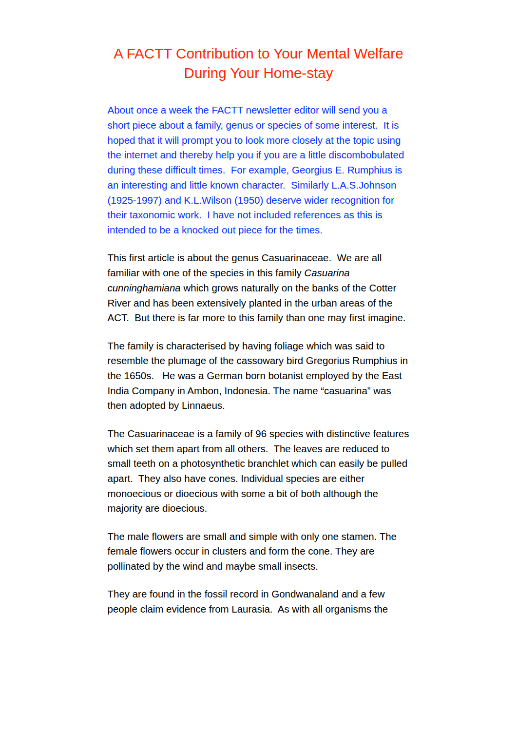A FACTT Contribution to Your Mental Welfare During Your Home-stay
About once a week the FACTT newsletter editor will send you a short piece about a family, genus or species of some interest. It is hoped that it will prompt you to look more closely at the topic using the internet and thereby help you if you are a little discombobulated during these difficult times. For example, Georgius E. Rumphius is an interesting and little known character. Similarly L.A.S.Johnson (1925-1997) and K.L.Wilson (1950) deserve wider recognition for their taxonomic work. I have not included references as this is intended to be a knocked out piece for the times.
This first article is about the genus Casuarinaceae. We are all familiar with one of the species in this family Casuarina cunninghamiana which grows naturally on the banks of the Cotter River and has been extensively planted in the urban areas of the ACT. But there is far more to this family than one may first imagine.
The family is characterised by having foliage which was said to resemble the plumage of the cassowary bird Gregorius Rumphius in the 1650s. He was a German born botanist employed by the East India Company in Ambon, Indonesia. The name “casuarina” was then adopted by Linnaeus.
The Casuarinaceae is a family of 96 species with distinctive features which set them apart from all others. The leaves are reduced to small teeth on a photosynthetic branchlet which can easily be pulled apart. They also have cones. Individual species are either monoecious or dioecious with some a bit of both although the majority are dioecious.
The male flowers are small and simple with only one stamen. The female flowers occur in clusters and form the cone. They are pollinated by the wind and maybe small insects.
They are found in the fossil record in Gondwanaland and a few people claim evidence from Laurasia. As with all organisms the